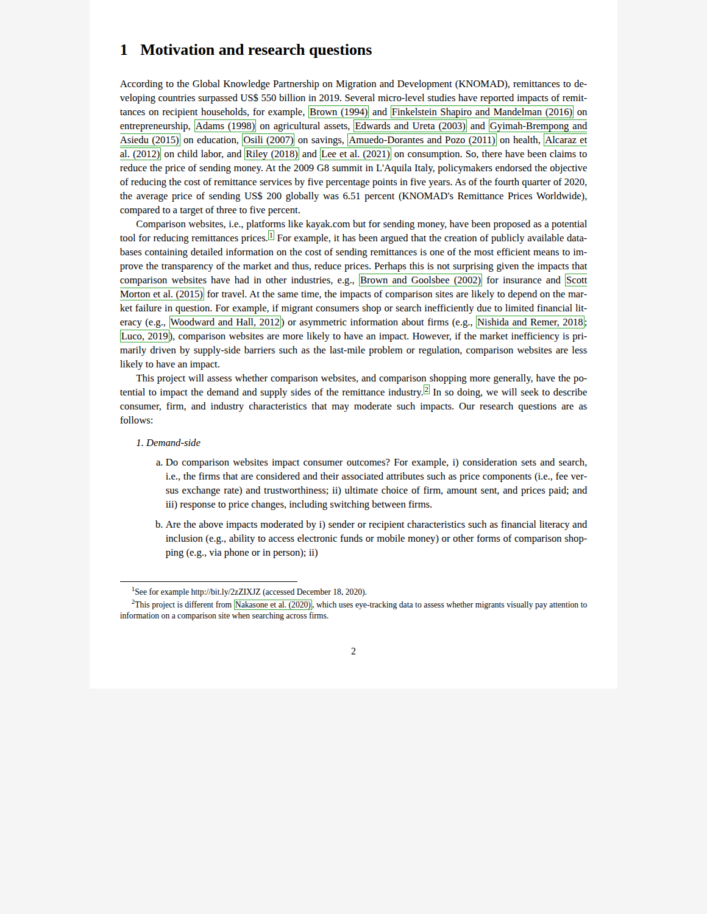1 Motivation and research questions
According to the Global Knowledge Partnership on Migration and Development (KNOMAD), remittances to developing countries surpassed US$ 550 billion in 2019. Several micro-level studies have reported impacts of remittances on recipient households, for example, Brown (1994) and Finkelstein Shapiro and Mandelman (2016) on entrepreneurship, Adams (1998) on agricultural assets, Edwards and Ureta (2003) and Gyimah-Brempong and Asiedu (2015) on education, Osili (2007) on savings, Amuedo-Dorantes and Pozo (2011) on health, Alcaraz et al. (2012) on child labor, and Riley (2018) and Lee et al. (2021) on consumption. So, there have been claims to reduce the price of sending money. At the 2009 G8 summit in L'Aquila Italy, policymakers endorsed the objective of reducing the cost of remittance services by five percentage points in five years. As of the fourth quarter of 2020, the average price of sending US$ 200 globally was 6.51 percent (KNOMAD's Remittance Prices Worldwide), compared to a target of three to five percent.
Comparison websites, i.e., platforms like kayak.com but for sending money, have been proposed as a potential tool for reducing remittances prices.1 For example, it has been argued that the creation of publicly available databases containing detailed information on the cost of sending remittances is one of the most efficient means to improve the transparency of the market and thus, reduce prices. Perhaps this is not surprising given the impacts that comparison websites have had in other industries, e.g., Brown and Goolsbee (2002) for insurance and Scott Morton et al. (2015) for travel. At the same time, the impacts of comparison sites are likely to depend on the market failure in question. For example, if migrant consumers shop or search inefficiently due to limited financial literacy (e.g., Woodward and Hall, 2012) or asymmetric information about firms (e.g., Nishida and Remer, 2018; Luco, 2019), comparison websites are more likely to have an impact. However, if the market inefficiency is primarily driven by supply-side barriers such as the last-mile problem or regulation, comparison websites are less likely to have an impact.
This project will assess whether comparison websites, and comparison shopping more generally, have the potential to impact the demand and supply sides of the remittance industry.2 In so doing, we will seek to describe consumer, firm, and industry characteristics that may moderate such impacts. Our research questions are as follows:
Demand-side
Do comparison websites impact consumer outcomes? For example, i) consideration sets and search, i.e., the firms that are considered and their associated attributes such as price components (i.e., fee versus exchange rate) and trustworthiness; ii) ultimate choice of firm, amount sent, and prices paid; and iii) response to price changes, including switching between firms.
Are the above impacts moderated by i) sender or recipient characteristics such as financial literacy and inclusion (e.g., ability to access electronic funds or mobile money) or other forms of comparison shopping (e.g., via phone or in person); ii)
1See for example http://bit.ly/2zZIXJZ (accessed December 18, 2020).
2This project is different from Nakasone et al. (2020), which uses eye-tracking data to assess whether migrants visually pay attention to information on a comparison site when searching across firms.
2